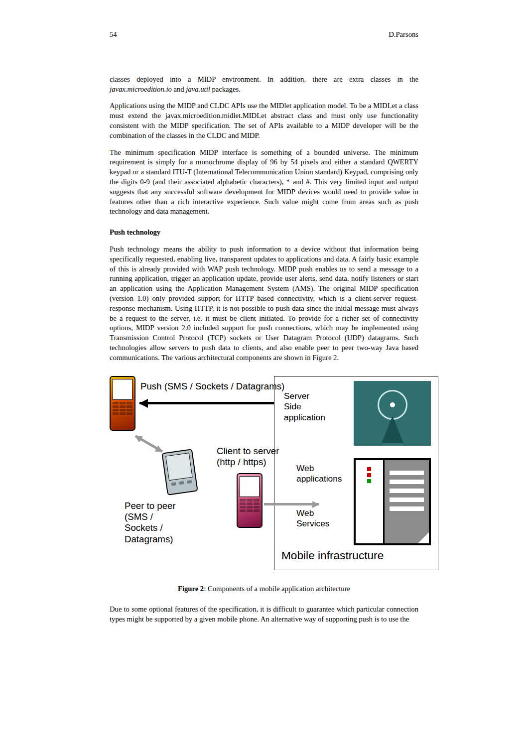54 D.Parsons
classes deployed into a MIDP environment. In addition, there are extra classes in the javax.microedition.io and java.util packages.
Applications using the MIDP and CLDC APIs use the MIDlet application model. To be a MIDLet a class must extend the javax.microedition.midlet.MIDLet abstract class and must only use functionality consistent with the MIDP specification. The set of APIs available to a MIDP developer will be the combination of the classes in the CLDC and MIDP.
The minimum specification MIDP interface is something of a bounded universe. The minimum requirement is simply for a monochrome display of 96 by 54 pixels and either a standard QWERTY keypad or a standard ITU-T (International Telecommunication Union standard) Keypad, comprising only the digits 0-9 (and their associated alphabetic characters), * and #. This very limited input and output suggests that any successful software development for MIDP devices would need to provide value in features other than a rich interactive experience. Such value might come from areas such as push technology and data management.
Push technology
Push technology means the ability to push information to a device without that information being specifically requested, enabling live, transparent updates to applications and data. A fairly basic example of this is already provided with WAP push technology. MIDP push enables us to send a message to a running application, trigger an application update, provide user alerts, send data, notify listeners or start an application using the Application Management System (AMS). The original MIDP specification (version 1.0) only provided support for HTTP based connectivity, which is a client-server request-response mechanism. Using HTTP, it is not possible to push data since the initial message must always be a request to the server, i.e. it must be client initiated. To provide for a richer set of connectivity options, MIDP version 2.0 included support for push connections, which may be implemented using Transmission Control Protocol (TCP) sockets or User Datagram Protocol (UDP) datagrams. Such technologies allow servers to push data to clients, and also enable peer to peer two-way Java based communications. The various architectural components are shown in Figure 2.
Server
Side
application
Web
applications
Web
Services
Mobile infrastructure
Push (SMS / Sockets / Datagrams)
Client to server
(http / https)
Peer to peer
(SMS /
Sockets /
Datagrams)
Figure 2: Components of a mobile application architecture
Due to some optional features of the specification, it is difficult to guarantee which particular connection types might be supported by a given mobile phone. An alternative way of supporting push is to use the